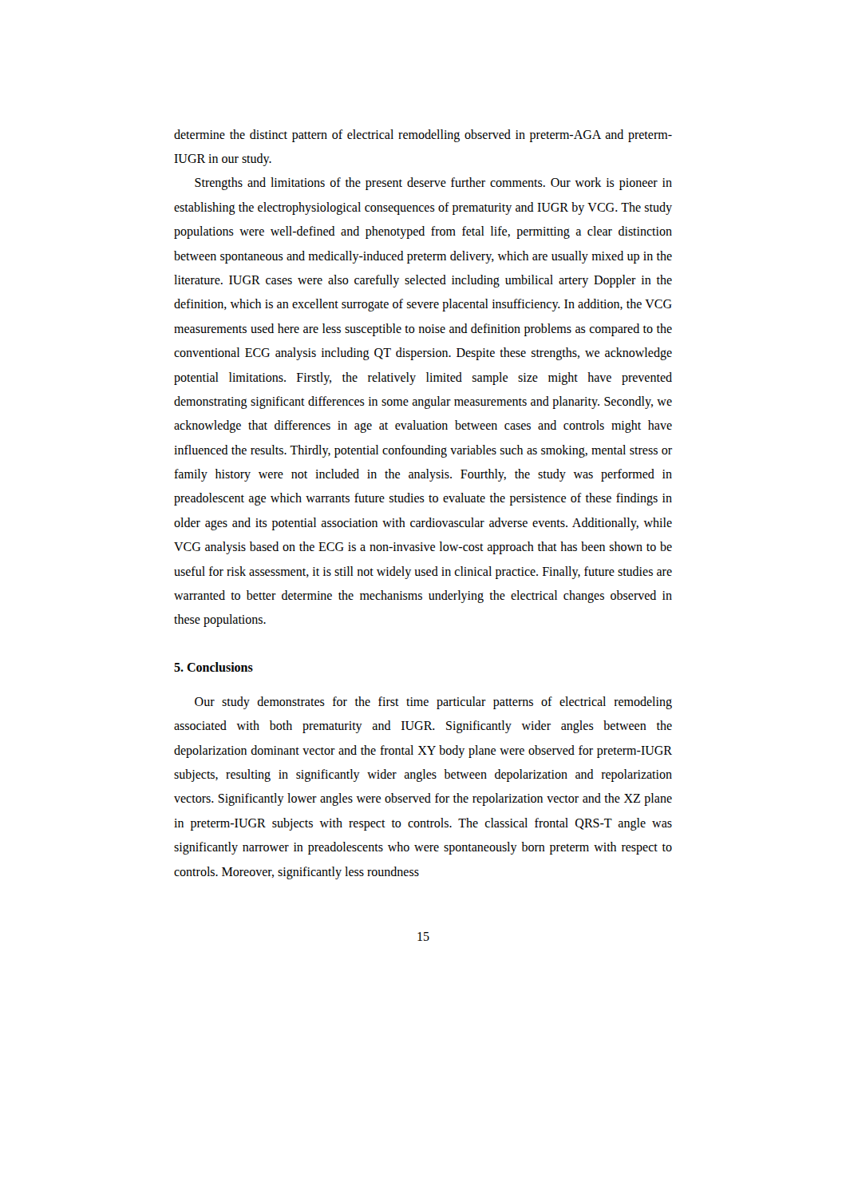determine the distinct pattern of electrical remodelling observed in preterm-AGA and preterm-IUGR in our study.
Strengths and limitations of the present deserve further comments. Our work is pioneer in establishing the electrophysiological consequences of prematurity and IUGR by VCG. The study populations were well-defined and phenotyped from fetal life, permitting a clear distinction between spontaneous and medically-induced preterm delivery, which are usually mixed up in the literature. IUGR cases were also carefully selected including umbilical artery Doppler in the definition, which is an excellent surrogate of severe placental insufficiency. In addition, the VCG measurements used here are less susceptible to noise and definition problems as compared to the conventional ECG analysis including QT dispersion. Despite these strengths, we acknowledge potential limitations. Firstly, the relatively limited sample size might have prevented demonstrating significant differences in some angular measurements and planarity. Secondly, we acknowledge that differences in age at evaluation between cases and controls might have influenced the results. Thirdly, potential confounding variables such as smoking, mental stress or family history were not included in the analysis. Fourthly, the study was performed in preadolescent age which warrants future studies to evaluate the persistence of these findings in older ages and its potential association with cardiovascular adverse events. Additionally, while VCG analysis based on the ECG is a non-invasive low-cost approach that has been shown to be useful for risk assessment, it is still not widely used in clinical practice. Finally, future studies are warranted to better determine the mechanisms underlying the electrical changes observed in these populations.
5. Conclusions
Our study demonstrates for the first time particular patterns of electrical remodeling associated with both prematurity and IUGR. Significantly wider angles between the depolarization dominant vector and the frontal XY body plane were observed for preterm-IUGR subjects, resulting in significantly wider angles between depolarization and repolarization vectors. Significantly lower angles were observed for the repolarization vector and the XZ plane in preterm-IUGR subjects with respect to controls. The classical frontal QRS-T angle was significantly narrower in preadolescents who were spontaneously born preterm with respect to controls. Moreover, significantly less roundness
15